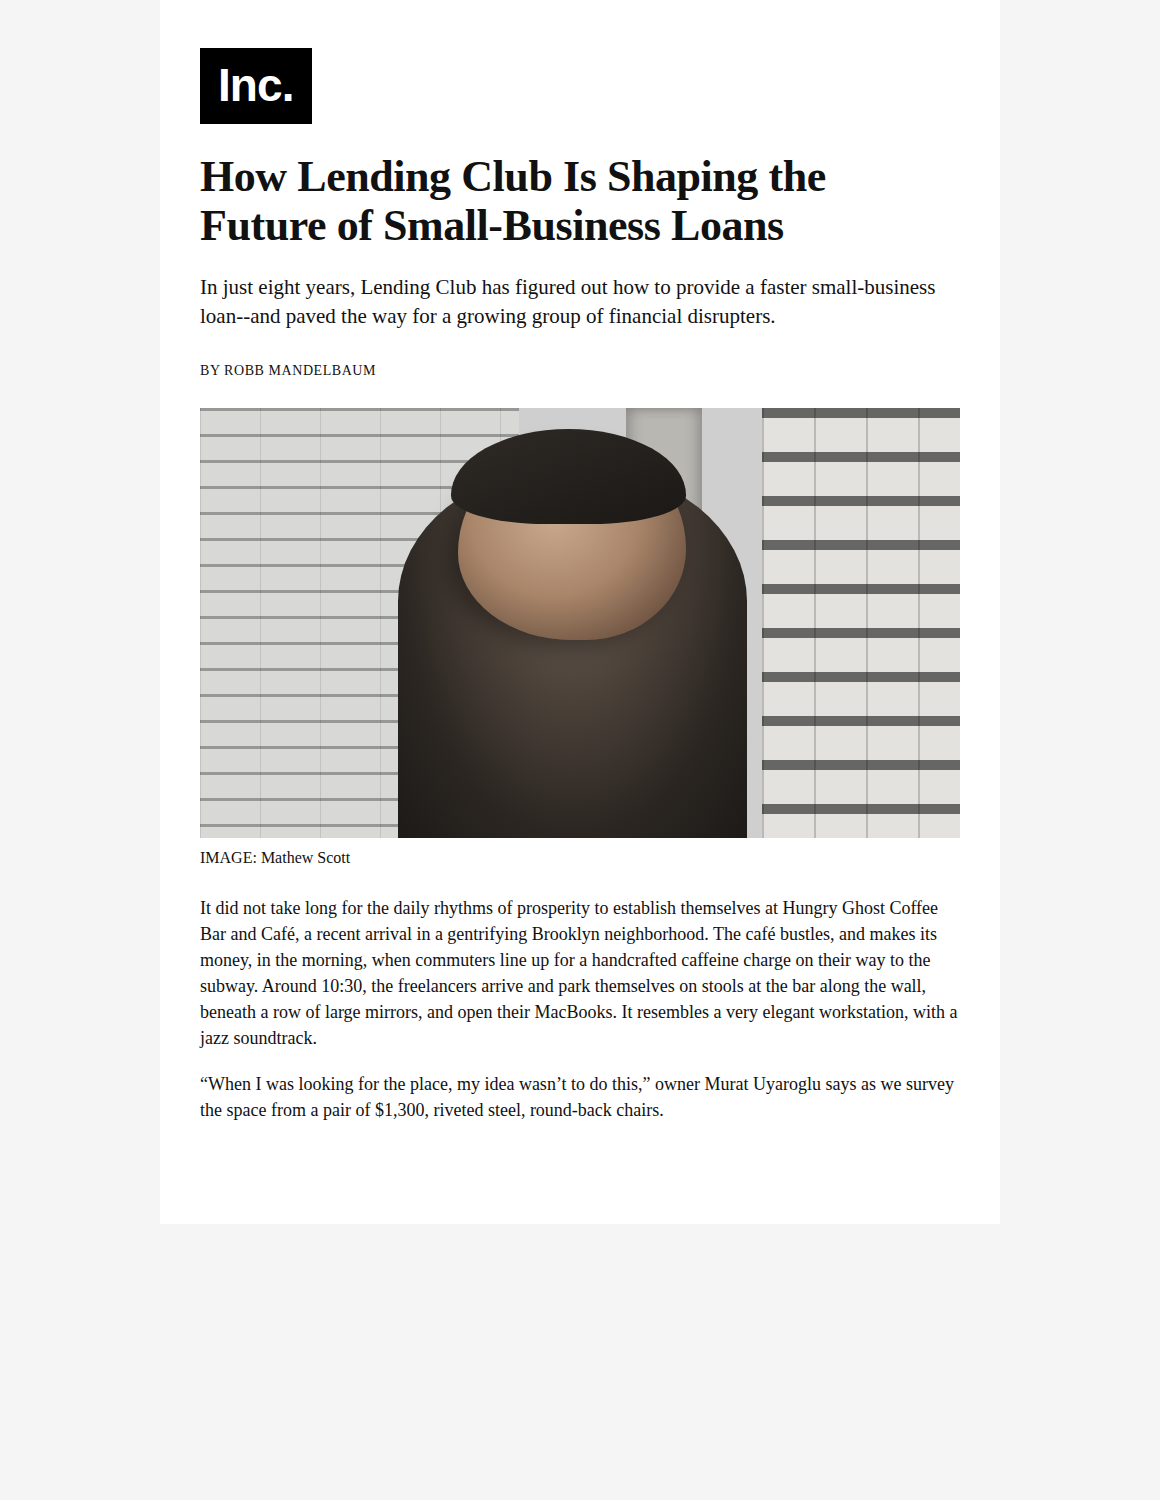Inc.
How Lending Club Is Shaping the Future of Small-Business Loans
In just eight years, Lending Club has figured out how to provide a faster small-business loan--and paved the way for a growing group of financial disrupters.
By Robb Mandelbaum
IMAGE: Mathew Scott
It did not take long for the daily rhythms of prosperity to establish themselves at Hungry Ghost Coffee Bar and Café, a recent arrival in a gentrifying Brooklyn neighborhood. The café bustles, and makes its money, in the morning, when commuters line up for a handcrafted caffeine charge on their way to the subway. Around 10:30, the freelancers arrive and park themselves on stools at the bar along the wall, beneath a row of large mirrors, and open their MacBooks. It resembles a very elegant workstation, with a jazz soundtrack.
“When I was looking for the place, my idea wasn’t to do this,” owner Murat Uyaroglu says as we survey the space from a pair of $1,300, riveted steel, round-back chairs.